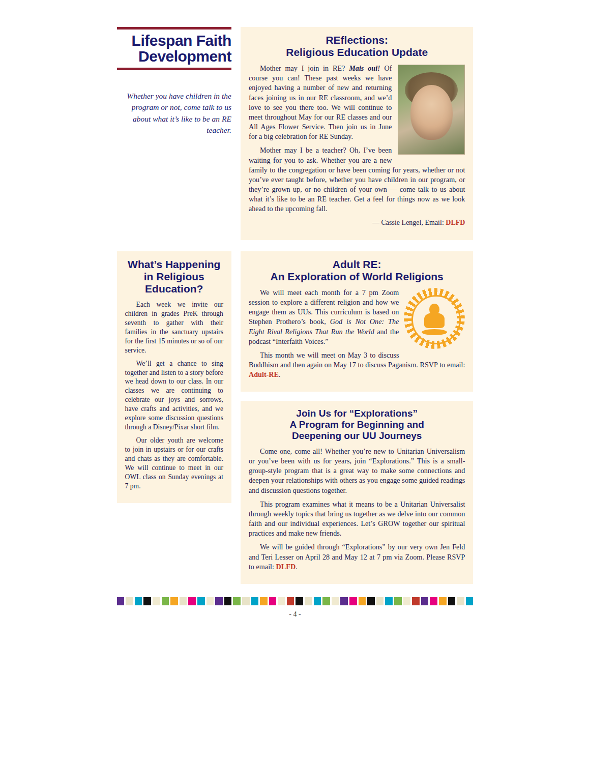Lifespan Faith
Development
Whether you have children in the program or not, come talk to us about what it’s like to be an RE teacher.
REflections:
Religious Education Update
Mother may I join in RE? Mais oui! Of course you can! These past weeks we have enjoyed having a number of new and returning faces joining us in our RE classroom, and we’d love to see you there too. We will continue to meet throughout May for our RE classes and our All Ages Flower Service. Then join us in June for a big celebration for RE Sunday.
Mother may I be a teacher? Oh, I’ve been waiting for you to ask. Whether you are a new family to the congregation or have been coming for years, whether or not you’ve ever taught before, whether you have children in our program, or they’re grown up, or no children of your own — come talk to us about what it’s like to be an RE teacher. Get a feel for things now as we look ahead to the upcoming fall.
— Cassie Lengel, Email: DLFD
What’s Happening in Religious Education?
Each week we invite our children in grades PreK through seventh to gather with their families in the sanctuary upstairs for the first 15 minutes or so of our service.
We’ll get a chance to sing together and listen to a story before we head down to our class. In our classes we are continuing to celebrate our joys and sorrows, have crafts and activities, and we explore some discussion questions through a Disney/Pixar short film.
Our older youth are welcome to join in upstairs or for our crafts and chats as they are comfortable. We will continue to meet in our OWL class on Sunday evenings at 7 pm.
Adult RE:
An Exploration of World Religions
We will meet each month for a 7 pm Zoom session to explore a different religion and how we engage them as UUs. This curriculum is based on Stephen Prothero’s book, God is Not One: The Eight Rival Religions That Run the World and the podcast “Interfaith Voices.”
This month we will meet on May 3 to discuss Buddhism and then again on May 17 to discuss Paganism. RSVP to email: Adult-RE.
Join Us for “Explorations”
A Program for Beginning and
Deepening our UU Journeys
Come one, come all! Whether you’re new to Unitarian Universalism or you’ve been with us for years, join “Explorations.” This is a small-group-style program that is a great way to make some connections and deepen your relationships with others as you engage some guided readings and discussion questions together.
This program examines what it means to be a Unitarian Universalist through weekly topics that bring us together as we delve into our common faith and our individual experiences. Let’s GROW together our spiritual practices and make new friends.
We will be guided through “Explorations” by our very own Jen Feld and Teri Lesser on April 28 and May 12 at 7 pm via Zoom. Please RSVP to email: DLFD.
- 4 -